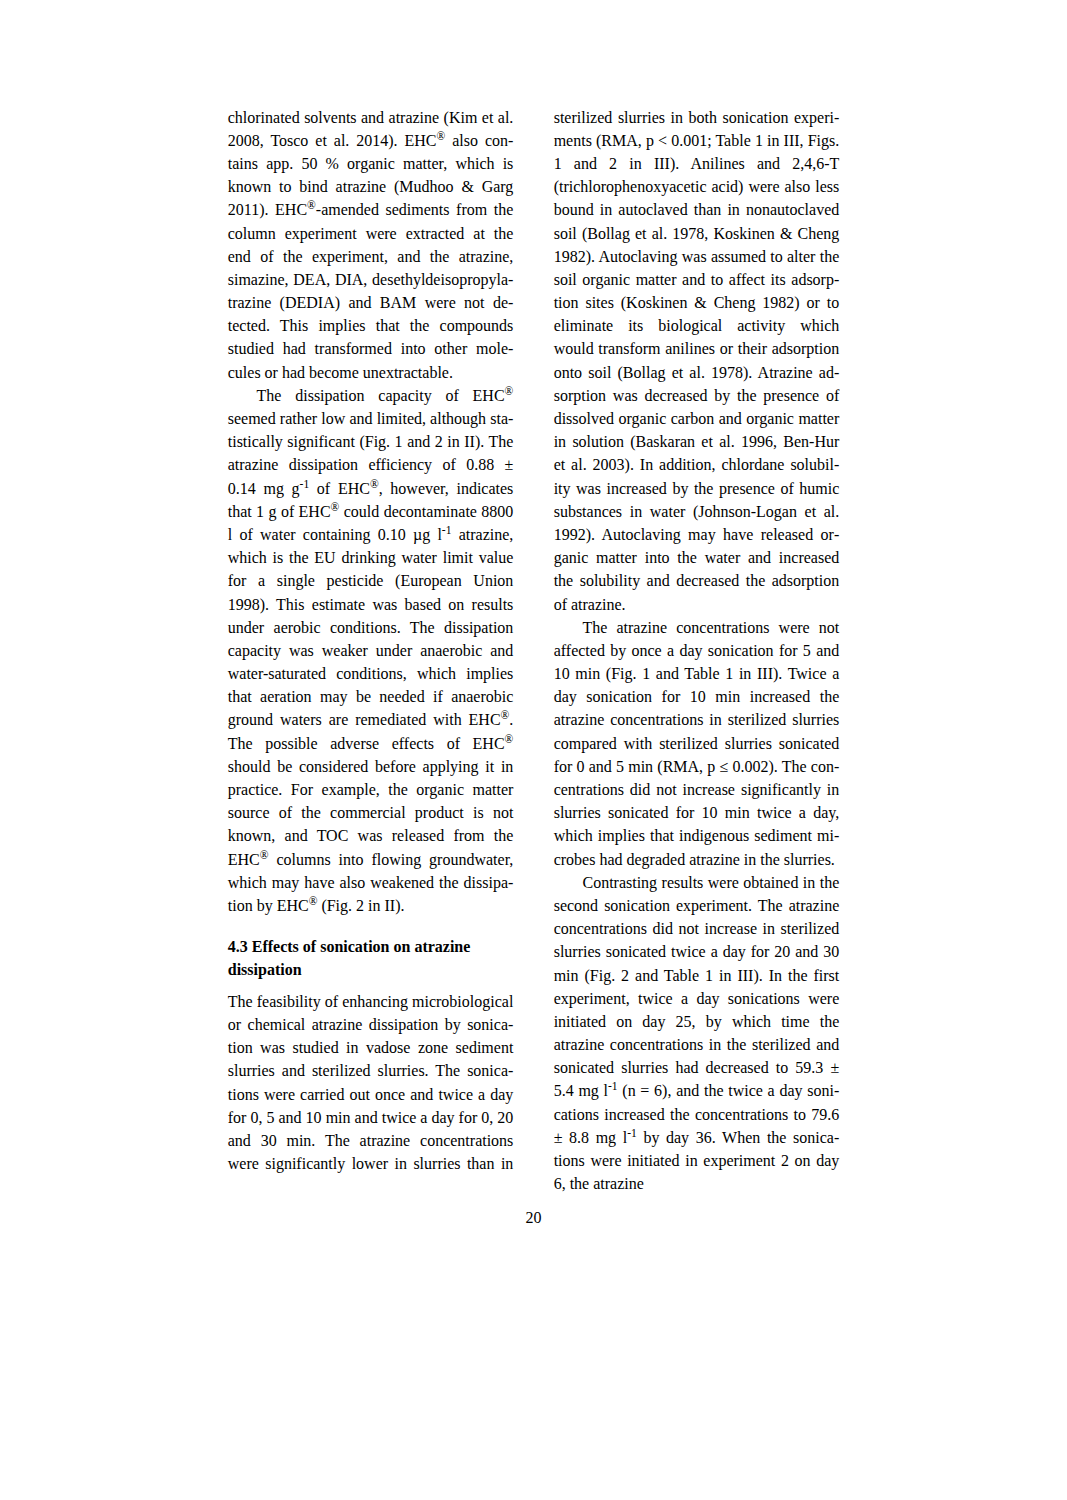chlorinated solvents and atrazine (Kim et al. 2008, Tosco et al. 2014). EHC® also contains app. 50 % organic matter, which is known to bind atrazine (Mudhoo & Garg 2011). EHC®-amended sediments from the column experiment were extracted at the end of the experiment, and the atrazine, simazine, DEA, DIA, desethyldeisopropylatrazine (DEDIA) and BAM were not detected. This implies that the compounds studied had transformed into other molecules or had become unextractable.
The dissipation capacity of EHC® seemed rather low and limited, although statistically significant (Fig. 1 and 2 in II). The atrazine dissipation efficiency of 0.88 ± 0.14 mg g-1 of EHC®, however, indicates that 1 g of EHC® could decontaminate 8800 l of water containing 0.10 µg l-1 atrazine, which is the EU drinking water limit value for a single pesticide (European Union 1998). This estimate was based on results under aerobic conditions. The dissipation capacity was weaker under anaerobic and water-saturated conditions, which implies that aeration may be needed if anaerobic ground waters are remediated with EHC®. The possible adverse effects of EHC® should be considered before applying it in practice. For example, the organic matter source of the commercial product is not known, and TOC was released from the EHC® columns into flowing groundwater, which may have also weakened the dissipation by EHC® (Fig. 2 in II).
4.3 Effects of sonication on atrazine dissipation
The feasibility of enhancing microbiological or chemical atrazine dissipation by sonication was studied in vadose zone sediment slurries and sterilized slurries. The sonications were carried out once and twice a day for 0, 5 and 10 min and twice a day for 0, 20 and 30 min. The atrazine concentrations were significantly lower in slurries than in sterilized slurries in both sonication experiments (RMA, p < 0.001; Table 1 in III, Figs. 1 and 2 in III). Anilines and 2,4,6-T (trichlorophenoxyacetic acid) were also less bound in autoclaved than in nonautoclaved soil (Bollag et al. 1978, Koskinen & Cheng 1982). Autoclaving was assumed to alter the soil organic matter and to affect its adsorption sites (Koskinen & Cheng 1982) or to eliminate its biological activity which would transform anilines or their adsorption onto soil (Bollag et al. 1978). Atrazine adsorption was decreased by the presence of dissolved organic carbon and organic matter in solution (Baskaran et al. 1996, Ben-Hur et al. 2003). In addition, chlordane solubility was increased by the presence of humic substances in water (Johnson-Logan et al. 1992). Autoclaving may have released organic matter into the water and increased the solubility and decreased the adsorption of atrazine.
The atrazine concentrations were not affected by once a day sonication for 5 and 10 min (Fig. 1 and Table 1 in III). Twice a day sonication for 10 min increased the atrazine concentrations in sterilized slurries compared with sterilized slurries sonicated for 0 and 5 min (RMA, p ≤ 0.002). The concentrations did not increase significantly in slurries sonicated for 10 min twice a day, which implies that indigenous sediment microbes had degraded atrazine in the slurries.
Contrasting results were obtained in the second sonication experiment. The atrazine concentrations did not increase in sterilized slurries sonicated twice a day for 20 and 30 min (Fig. 2 and Table 1 in III). In the first experiment, twice a day sonications were initiated on day 25, by which time the atrazine concentrations in the sterilized and sonicated slurries had decreased to 59.3 ± 5.4 mg l-1 (n = 6), and the twice a day sonications increased the concentrations to 79.6 ± 8.8 mg l-1 by day 36. When the sonications were initiated in experiment 2 on day 6, the atrazine
20